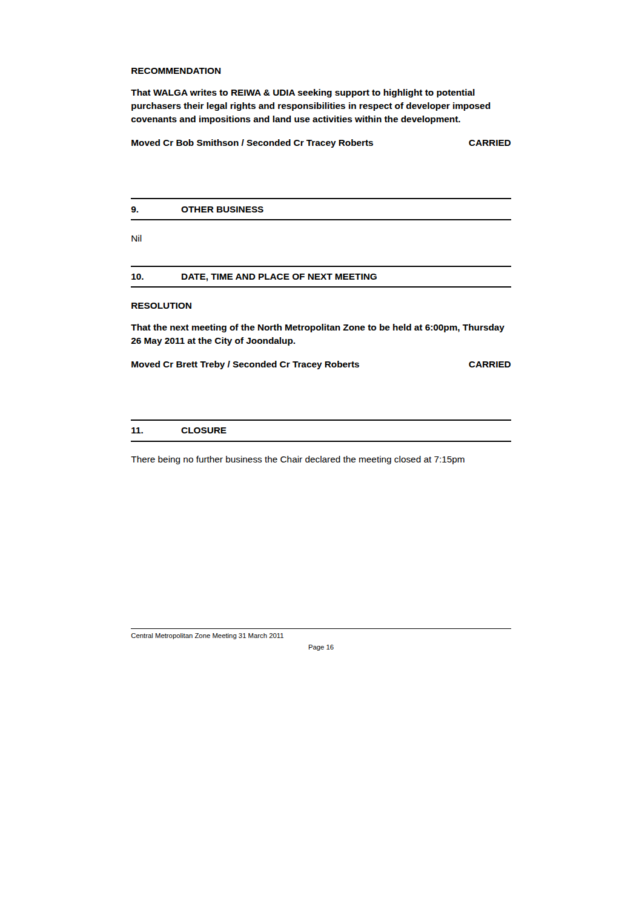RECOMMENDATION
That WALGA writes to REIWA & UDIA seeking support to highlight to potential purchasers their legal rights and responsibilities in respect of developer imposed covenants and impositions and land use activities within the development.
Moved Cr Bob Smithson / Seconded Cr Tracey Roberts CARRIED
9. OTHER BUSINESS
Nil
10. DATE, TIME AND PLACE OF NEXT MEETING
RESOLUTION
That the next meeting of the North Metropolitan Zone to be held at 6:00pm, Thursday 26 May 2011 at the City of Joondalup.
Moved Cr Brett Treby / Seconded Cr Tracey Roberts CARRIED
11. CLOSURE
There being no further business the Chair declared the meeting closed at 7:15pm
Central Metropolitan Zone Meeting 31 March 2011 Page 16